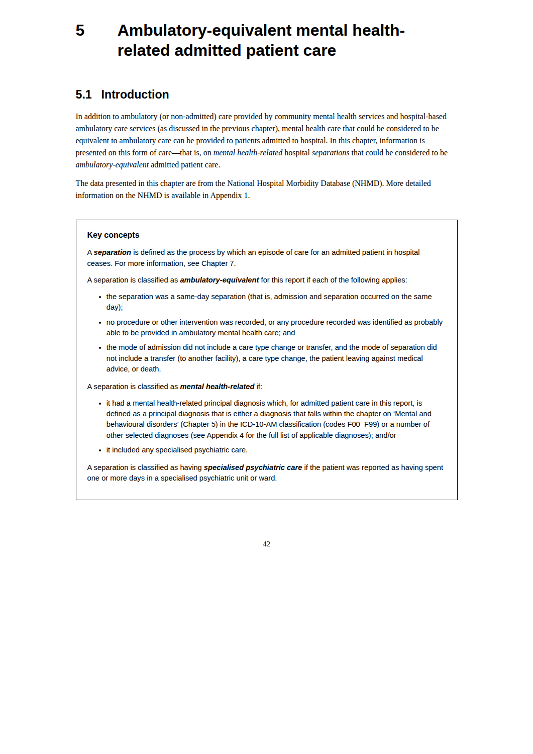5 Ambulatory-equivalent mental health-related admitted patient care
5.1 Introduction
In addition to ambulatory (or non-admitted) care provided by community mental health services and hospital-based ambulatory care services (as discussed in the previous chapter), mental health care that could be considered to be equivalent to ambulatory care can be provided to patients admitted to hospital. In this chapter, information is presented on this form of care—that is, on mental health-related hospital separations that could be considered to be ambulatory-equivalent admitted patient care.
The data presented in this chapter are from the National Hospital Morbidity Database (NHMD). More detailed information on the NHMD is available in Appendix 1.
Key concepts
A separation is defined as the process by which an episode of care for an admitted patient in hospital ceases. For more information, see Chapter 7.
A separation is classified as ambulatory-equivalent for this report if each of the following applies:
the separation was a same-day separation (that is, admission and separation occurred on the same day);
no procedure or other intervention was recorded, or any procedure recorded was identified as probably able to be provided in ambulatory mental health care; and
the mode of admission did not include a care type change or transfer, and the mode of separation did not include a transfer (to another facility), a care type change, the patient leaving against medical advice, or death.
A separation is classified as mental health-related if:
it had a mental health-related principal diagnosis which, for admitted patient care in this report, is defined as a principal diagnosis that is either a diagnosis that falls within the chapter on ‘Mental and behavioural disorders’ (Chapter 5) in the ICD-10-AM classification (codes F00–F99) or a number of other selected diagnoses (see Appendix 4 for the full list of applicable diagnoses); and/or
it included any specialised psychiatric care.
A separation is classified as having specialised psychiatric care if the patient was reported as having spent one or more days in a specialised psychiatric unit or ward.
42